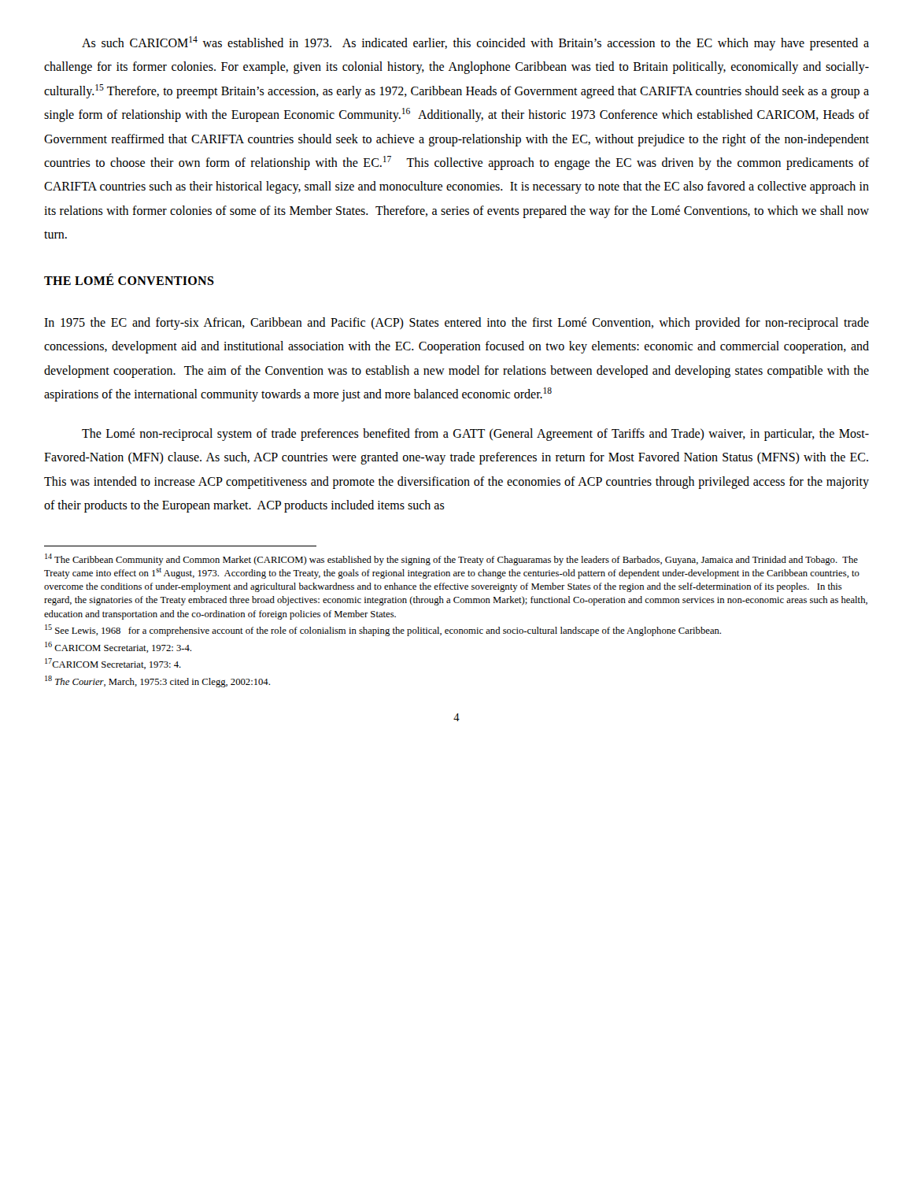As such CARICOM14 was established in 1973. As indicated earlier, this coincided with Britain’s accession to the EC which may have presented a challenge for its former colonies. For example, given its colonial history, the Anglophone Caribbean was tied to Britain politically, economically and socially-culturally.15 Therefore, to preempt Britain’s accession, as early as 1972, Caribbean Heads of Government agreed that CARIFTA countries should seek as a group a single form of relationship with the European Economic Community.16 Additionally, at their historic 1973 Conference which established CARICOM, Heads of Government reaffirmed that CARIFTA countries should seek to achieve a group-relationship with the EC, without prejudice to the right of the non-independent countries to choose their own form of relationship with the EC.17 This collective approach to engage the EC was driven by the common predicaments of CARIFTA countries such as their historical legacy, small size and monoculture economies. It is necessary to note that the EC also favored a collective approach in its relations with former colonies of some of its Member States. Therefore, a series of events prepared the way for the Lomé Conventions, to which we shall now turn.
The Lomé Conventions
In 1975 the EC and forty-six African, Caribbean and Pacific (ACP) States entered into the first Lomé Convention, which provided for non-reciprocal trade concessions, development aid and institutional association with the EC. Cooperation focused on two key elements: economic and commercial cooperation, and development cooperation. The aim of the Convention was to establish a new model for relations between developed and developing states compatible with the aspirations of the international community towards a more just and more balanced economic order.18
The Lomé non-reciprocal system of trade preferences benefited from a GATT (General Agreement of Tariffs and Trade) waiver, in particular, the Most-Favored-Nation (MFN) clause. As such, ACP countries were granted one-way trade preferences in return for Most Favored Nation Status (MFNS) with the EC. This was intended to increase ACP competitiveness and promote the diversification of the economies of ACP countries through privileged access for the majority of their products to the European market. ACP products included items such as
14 The Caribbean Community and Common Market (CARICOM) was established by the signing of the Treaty of Chaguaramas by the leaders of Barbados, Guyana, Jamaica and Trinidad and Tobago. The Treaty came into effect on 1st August, 1973. According to the Treaty, the goals of regional integration are to change the centuries-old pattern of dependent under-development in the Caribbean countries, to overcome the conditions of under-employment and agricultural backwardness and to enhance the effective sovereignty of Member States of the region and the self-determination of its peoples. In this regard, the signatories of the Treaty embraced three broad objectives: economic integration (through a Common Market); functional Co-operation and common services in non-economic areas such as health, education and transportation and the co-ordination of foreign policies of Member States.
15 See Lewis, 1968 for a comprehensive account of the role of colonialism in shaping the political, economic and socio-cultural landscape of the Anglophone Caribbean.
16 CARICOM Secretariat, 1972: 3-4.
17CARICOM Secretariat, 1973: 4.
18 The Courier, March, 1975:3 cited in Clegg, 2002:104.
4